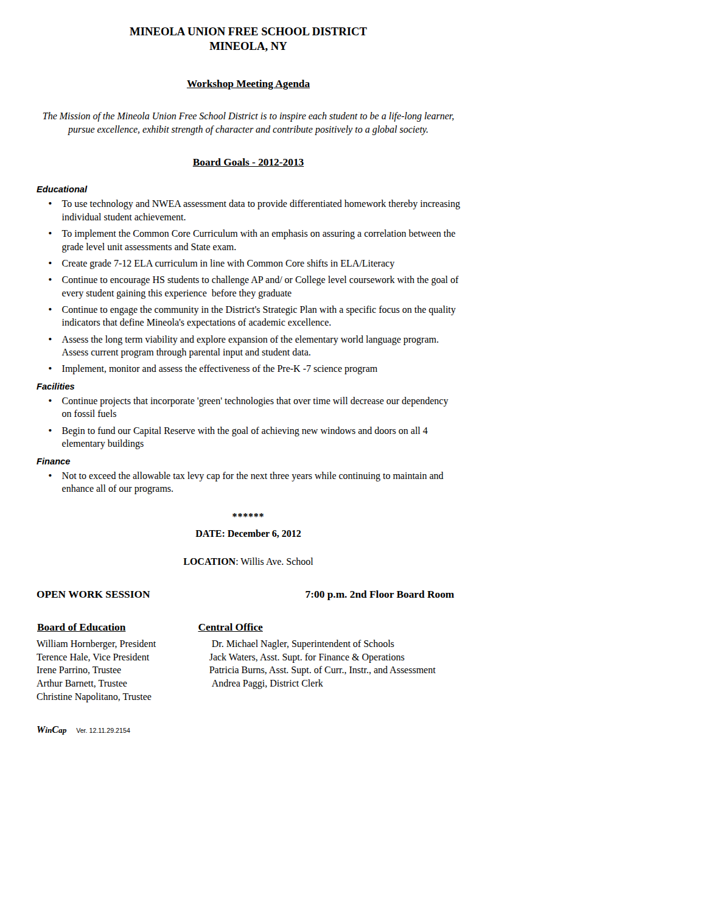MINEOLA UNION FREE SCHOOL DISTRICT
MINEOLA, NY
Workshop Meeting Agenda
The Mission of the Mineola Union Free School District is to inspire each student to be a life-long learner, pursue excellence, exhibit strength of character and contribute positively to a global society.
Board Goals - 2012-2013
Educational
To use technology and NWEA assessment data to provide differentiated homework thereby increasing individual student achievement.
To implement the Common Core Curriculum with an emphasis on assuring a correlation between the grade level unit assessments and State exam.
Create grade 7-12 ELA curriculum in line with Common Core shifts in ELA/Literacy
Continue to encourage HS students to challenge AP and/ or College level coursework with the goal of every student gaining this experience before they graduate
Continue to engage the community in the District's Strategic Plan with a specific focus on the quality indicators that define Mineola's expectations of academic excellence.
Assess the long term viability and explore expansion of the elementary world language program. Assess current program through parental input and student data.
Implement, monitor and assess the effectiveness of the Pre-K -7 science program
Facilities
Continue projects that incorporate 'green' technologies that over time will decrease our dependency on fossil fuels
Begin to fund our Capital Reserve with the goal of achieving new windows and doors on all 4 elementary buildings
Finance
Not to exceed the allowable tax levy cap for the next three years while continuing to maintain and enhance all of our programs.
******
DATE: December 6, 2012
LOCATION: Willis Ave. School
OPEN WORK SESSION7:00 p.m. 2nd Floor Board Room
| Board of Education | Central Office |
| --- | --- |
| William Hornberger, President | Dr. Michael Nagler, Superintendent of Schools |
| Terence Hale, Vice President | Jack Waters, Asst. Supt. for Finance & Operations |
| Irene Parrino, Trustee | Patricia Burns, Asst. Supt. of Curr., Instr., and Assessment |
| Arthur Barnett, Trustee | Andrea Paggi, District Clerk |
| Christine Napolitano, Trustee | |
WinCap Ver. 12.11.29.2154